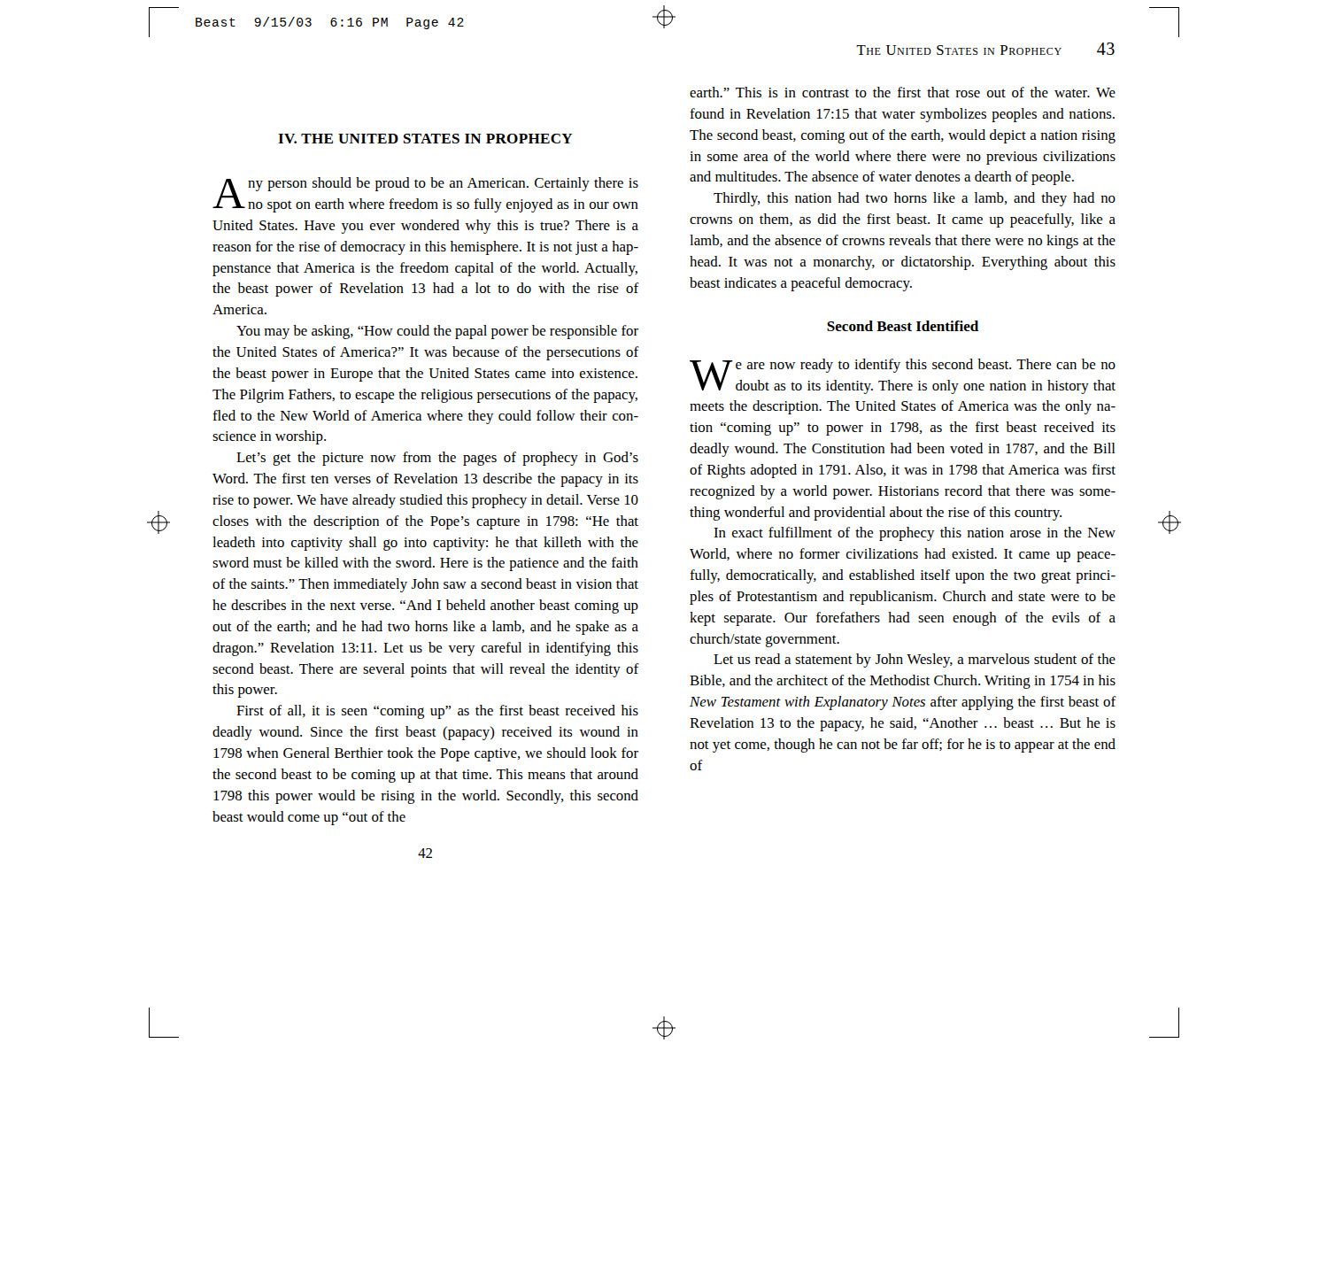Beast 9/15/03 6:16 PM Page 42
The United States in Prophecy 43
IV. THE UNITED STATES IN PROPHECY
Any person should be proud to be an American. Certainly there is no spot on earth where freedom is so fully enjoyed as in our own United States. Have you ever wondered why this is true? There is a reason for the rise of democracy in this hemisphere. It is not just a happenstance that America is the freedom capital of the world. Actually, the beast power of Revelation 13 had a lot to do with the rise of America.
You may be asking, “How could the papal power be responsible for the United States of America?” It was because of the persecutions of the beast power in Europe that the United States came into existence. The Pilgrim Fathers, to escape the religious persecutions of the papacy, fled to the New World of America where they could follow their conscience in worship.
Let’s get the picture now from the pages of prophecy in God’s Word. The first ten verses of Revelation 13 describe the papacy in its rise to power. We have already studied this prophecy in detail. Verse 10 closes with the description of the Pope’s capture in 1798: “He that leadeth into captivity shall go into captivity: he that killeth with the sword must be killed with the sword. Here is the patience and the faith of the saints.” Then immediately John saw a second beast in vision that he describes in the next verse. “And I beheld another beast coming up out of the earth; and he had two horns like a lamb, and he spake as a dragon.” Revelation 13:11. Let us be very careful in identifying this second beast. There are several points that will reveal the identity of this power.
First of all, it is seen “coming up” as the first beast received his deadly wound. Since the first beast (papacy) received its wound in 1798 when General Berthier took the Pope captive, we should look for the second beast to be coming up at that time. This means that around 1798 this power would be rising in the world. Secondly, this second beast would come up “out of the
42
earth.” This is in contrast to the first that rose out of the water. We found in Revelation 17:15 that water symbolizes peoples and nations. The second beast, coming out of the earth, would depict a nation rising in some area of the world where there were no previous civilizations and multitudes. The absence of water denotes a dearth of people.
Thirdly, this nation had two horns like a lamb, and they had no crowns on them, as did the first beast. It came up peacefully, like a lamb, and the absence of crowns reveals that there were no kings at the head. It was not a monarchy, or dictatorship. Everything about this beast indicates a peaceful democracy.
Second Beast Identified
We are now ready to identify this second beast. There can be no doubt as to its identity. There is only one nation in history that meets the description. The United States of America was the only nation “coming up” to power in 1798, as the first beast received its deadly wound. The Constitution had been voted in 1787, and the Bill of Rights adopted in 1791. Also, it was in 1798 that America was first recognized by a world power. Historians record that there was something wonderful and providential about the rise of this country.
In exact fulfillment of the prophecy this nation arose in the New World, where no former civilizations had existed. It came up peacefully, democratically, and established itself upon the two great principles of Protestantism and republicanism. Church and state were to be kept separate. Our forefathers had seen enough of the evils of a church/state government.
Let us read a statement by John Wesley, a marvelous student of the Bible, and the architect of the Methodist Church. Writing in 1754 in his New Testament with Explanatory Notes after applying the first beast of Revelation 13 to the papacy, he said, “Another … beast … But he is not yet come, though he can not be far off; for he is to appear at the end of